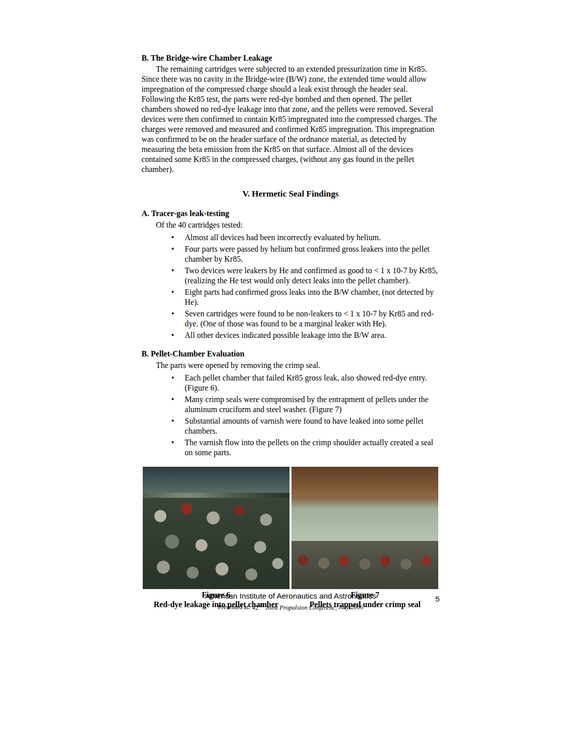B. The Bridge-wire Chamber Leakage
The remaining cartridges were subjected to an extended pressurization time in Kr85. Since there was no cavity in the Bridge-wire (B/W) zone, the extended time would allow impregnation of the compressed charge should a leak exist through the header seal. Following the Kr85 test, the parts were red-dye bombed and then opened. The pellet chambers showed no red-dye leakage into that zone, and the pellets were removed. Several devices were then confirmed to contain Kr85 impregnated into the compressed charges. The charges were removed and measured and confirmed Kr85 impregnation. This impregnation was confirmed to be on the header surface of the ordnance material, as detected by measuring the beta emission from the Kr85 on that surface. Almost all of the devices contained some Kr85 in the compressed charges, (without any gas found in the pellet chamber).
V. Hermetic Seal Findings
A. Tracer-gas leak-testing
Of the 40 cartridges tested:
Almost all devices had been incorrectly evaluated by helium.
Four parts were passed by helium but confirmed gross leakers into the pellet chamber by Kr85.
Two devices were leakers by He and confirmed as good to < 1 x 10-7 by Kr85, (realizing the He test would only detect leaks into the pellet chamber).
Eight parts had confirmed gross leaks into the B/W chamber, (not detected by He).
Seven cartridges were found to be non-leakers to < 1 x 10-7 by Kr85 and red-dye. (One of those was found to be a marginal leaker with He).
All other devices indicated possible leakage into the B/W area.
B. Pellet-Chamber Evaluation
The parts were opened by removing the crimp seal.
Each pellet chamber that failed Kr85 gross leak, also showed red-dye entry. (Figure 6).
Many crimp seals were compromised by the entrapment of pellets under the aluminum cruciform and steel washer. (Figure 7)
Substantial amounts of varnish were found to have leaked into some pellet chambers.
The varnish flow into the pellets on the crimp shoulder actually created a seal on some parts.
| Figure 6 Red-dye leakage into pellet chamber | Figure 7 Pellets trapped under crimp seal |
American Institute of Aeronautics and Astronautics 5
Presented at: 42nd Joint Propulsion Conferenc, July 2006